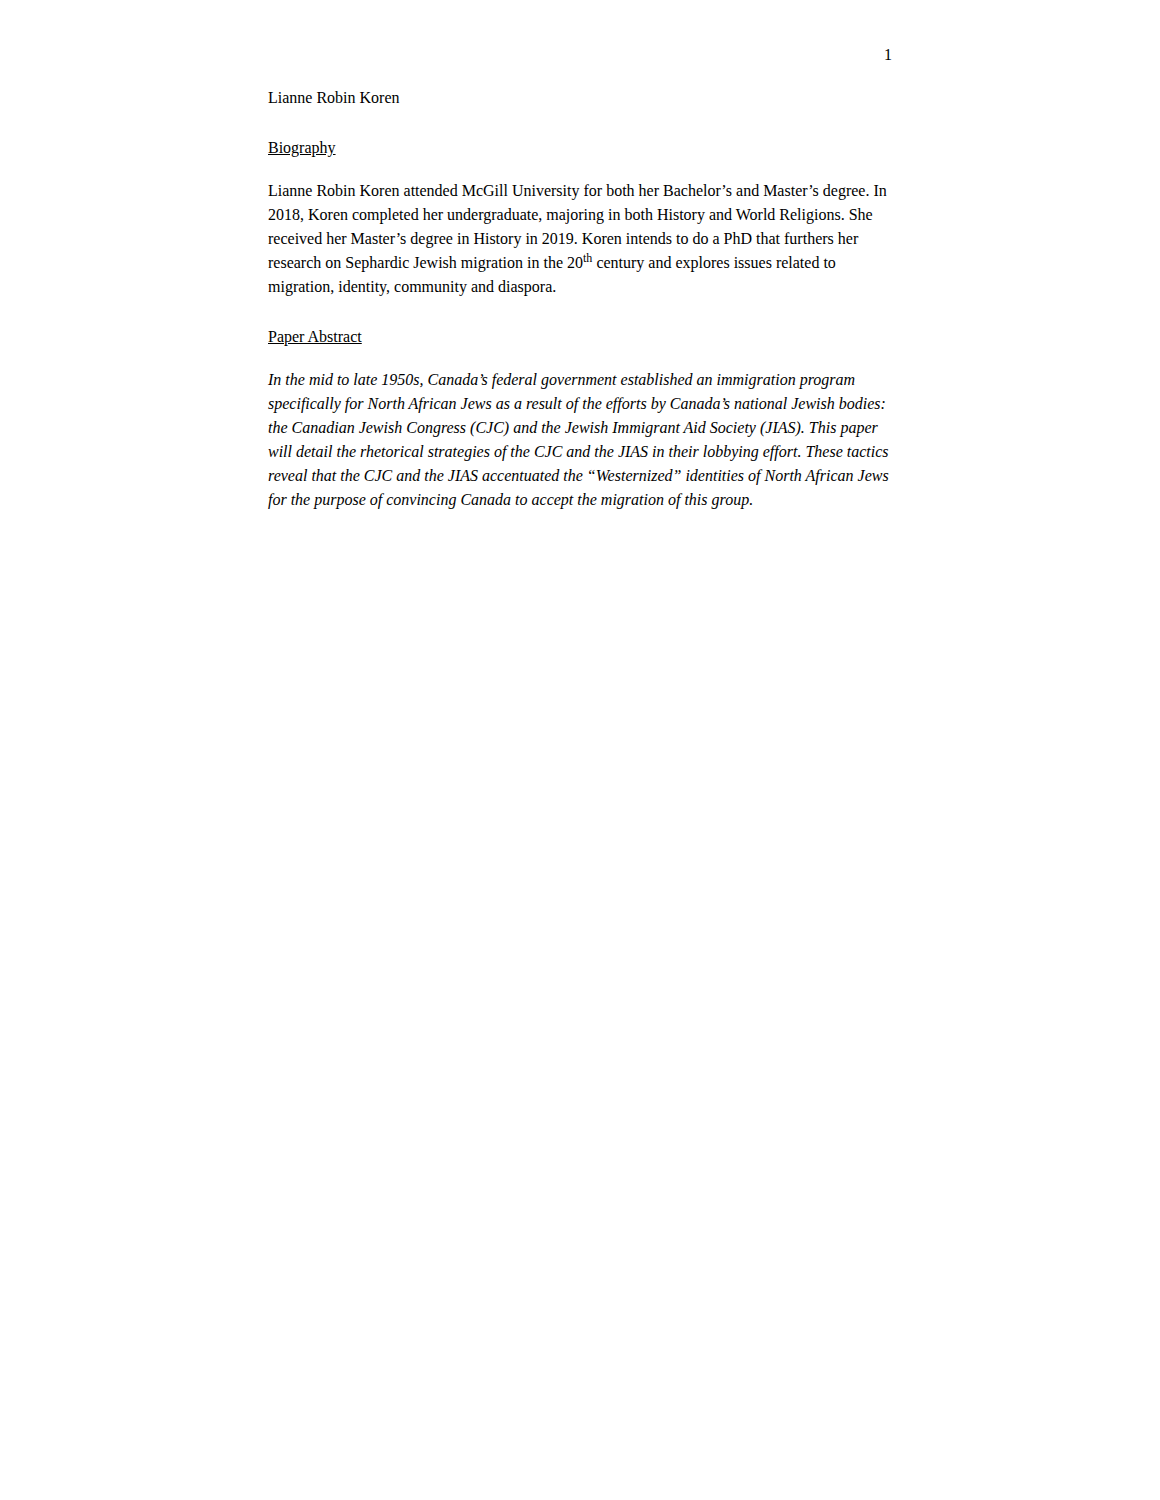1
Lianne Robin Koren
Biography
Lianne Robin Koren attended McGill University for both her Bachelor’s and Master’s degree. In 2018, Koren completed her undergraduate, majoring in both History and World Religions. She received her Master’s degree in History in 2019. Koren intends to do a PhD that furthers her research on Sephardic Jewish migration in the 20th century and explores issues related to migration, identity, community and diaspora.
Paper Abstract
In the mid to late 1950s, Canada’s federal government established an immigration program specifically for North African Jews as a result of the efforts by Canada’s national Jewish bodies: the Canadian Jewish Congress (CJC) and the Jewish Immigrant Aid Society (JIAS). This paper will detail the rhetorical strategies of the CJC and the JIAS in their lobbying effort. These tactics reveal that the CJC and the JIAS accentuated the “Westernized” identities of North African Jews for the purpose of convincing Canada to accept the migration of this group.